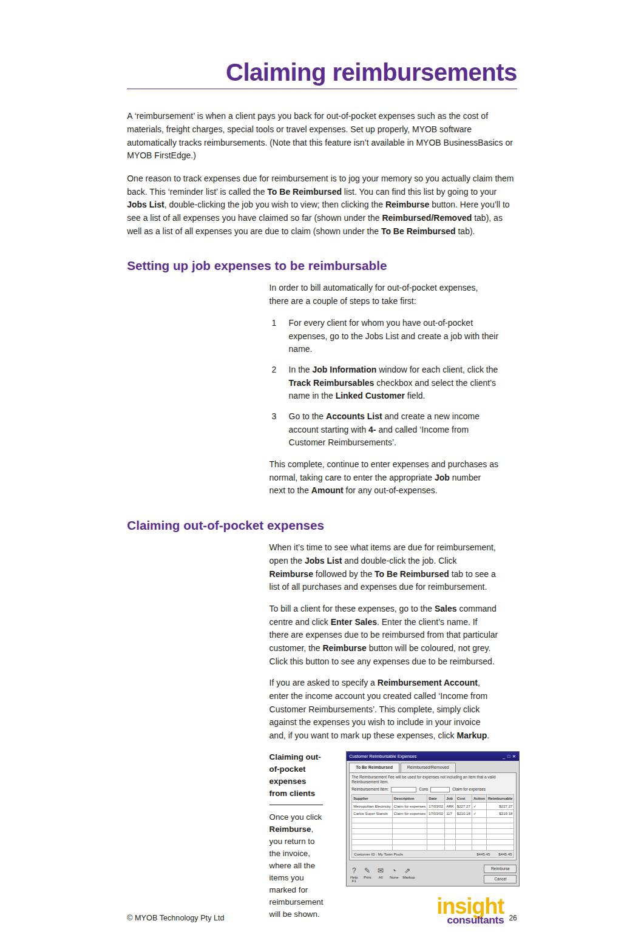Claiming reimbursements
A ‘reimbursement’ is when a client pays you back for out-of-pocket expenses such as the cost of materials, freight charges, special tools or travel expenses. Set up properly, MYOB software automatically tracks reimbursements. (Note that this feature isn’t available in MYOB BusinessBasics or MYOB FirstEdge.)
One reason to track expenses due for reimbursement is to jog your memory so you actually claim them back. This ‘reminder list’ is called the To Be Reimbursed list. You can find this list by going to your Jobs List, double-clicking the job you wish to view; then clicking the Reimburse button. Here you’ll to see a list of all expenses you have claimed so far (shown under the Reimbursed/Removed tab), as well as a list of all expenses you are due to claim (shown under the To Be Reimbursed tab).
Setting up job expenses to be reimbursable
In order to bill automatically for out-of-pocket expenses, there are a couple of steps to take first:
For every client for whom you have out-of-pocket expenses, go to the Jobs List and create a job with their name.
In the Job Information window for each client, click the Track Reimbursables checkbox and select the client’s name in the Linked Customer field.
Go to the Accounts List and create a new income account starting with 4- and called ‘Income from Customer Reimbursements’.
This complete, continue to enter expenses and purchases as normal, taking care to enter the appropriate Job number next to the Amount for any out-of-expenses.
Claiming out-of-pocket expenses
When it’s time to see what items are due for reimbursement, open the Jobs List and double-click the job. Click Reimburse followed by the To Be Reimbursed tab to see a list of all purchases and expenses due for reimbursement.
To bill a client for these expenses, go to the Sales command centre and click Enter Sales. Enter the client’s name. If there are expenses due to be reimbursed from that particular customer, the Reimburse button will be coloured, not grey. Click this button to see any expenses due to be reimbursed.
If you are asked to specify a Reimbursement Account, enter the income account you created called ‘Income from Customer Reimbursements’. This complete, simply click against the expenses you wish to include in your invoice and, if you want to mark up these expenses, click Markup.
Claiming out-of-pocket expenses from clients
Once you click Reimburse, you return to the invoice, where all the items you marked for reimbursement will be shown.
Customer Reimbursable Expenses _ □ ✕
To Be Reimbursed
Reimbursed/Removed
The Reimbursement Fee will be used for expenses not including an item that a valid Reimbursement Item.
Reimbursement Item: Cons Claim for expenses
| Supplier | Description | Date | Job | Cost | Action | Reimbursable |
| --- | --- | --- | --- | --- | --- | --- |
| Metropolitan Electricity | Claim for expenses | 17/03/02 | ARK | $227.27 | ✓ | $227.27 |
| Carlos Super Stands | Claim for expenses | 17/03/02 | 117 | $210.18 | ✓ | $219.18 |
Customer ID : My Town Pools $445.45$445.45
?Help F1
✎Print
✉All
◔None
⇗Markup
Reimburse
Cancel
© MYOB Technology Pty Ltd
insight
consultants
26